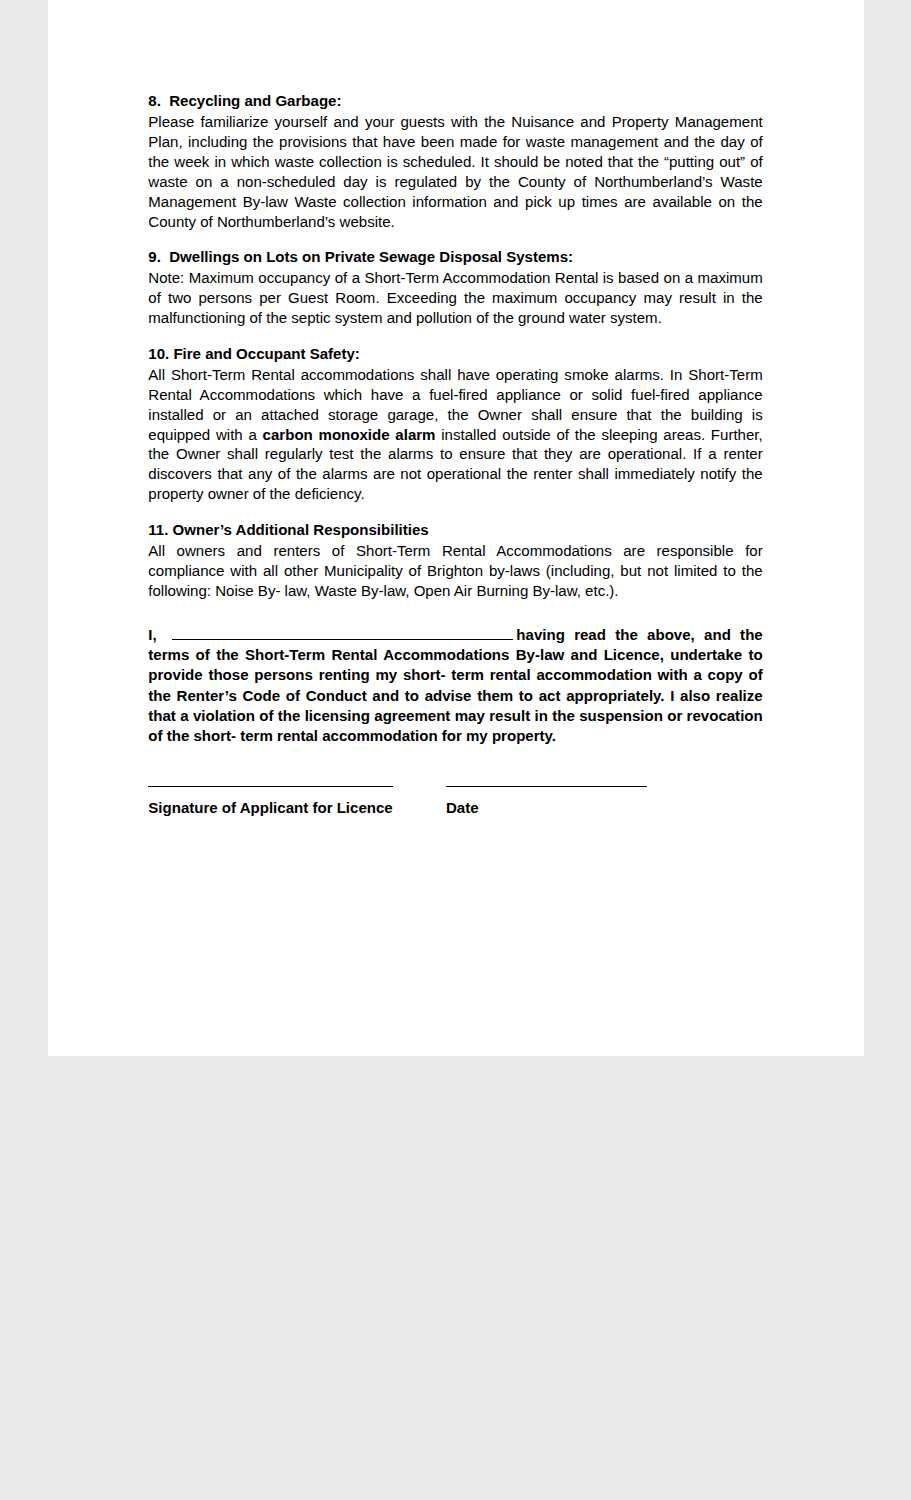8. Recycling and Garbage:
Please familiarize yourself and your guests with the Nuisance and Property Management Plan, including the provisions that have been made for waste management and the day of the week in which waste collection is scheduled. It should be noted that the “putting out” of waste on a non-scheduled day is regulated by the County of Northumberland’s Waste Management By-law Waste collection information and pick up times are available on the County of Northumberland’s website.
9. Dwellings on Lots on Private Sewage Disposal Systems:
Note: Maximum occupancy of a Short-Term Accommodation Rental is based on a maximum of two persons per Guest Room. Exceeding the maximum occupancy may result in the malfunctioning of the septic system and pollution of the ground water system.
10. Fire and Occupant Safety:
All Short-Term Rental accommodations shall have operating smoke alarms. In Short-Term Rental Accommodations which have a fuel-fired appliance or solid fuel-fired appliance installed or an attached storage garage, the Owner shall ensure that the building is equipped with a carbon monoxide alarm installed outside of the sleeping areas. Further, the Owner shall regularly test the alarms to ensure that they are operational. If a renter discovers that any of the alarms are not operational the renter shall immediately notify the property owner of the deficiency.
11. Owner’s Additional Responsibilities
All owners and renters of Short-Term Rental Accommodations are responsible for compliance with all other Municipality of Brighton by-laws (including, but not limited to the following: Noise By- law, Waste By-law, Open Air Burning By-law, etc.).
I, having read the above, and the terms of the Short-Term Rental Accommodations By-law and Licence, undertake to provide those persons renting my short- term rental accommodation with a copy of the Renter’s Code of Conduct and to advise them to act appropriately. I also realize that a violation of the licensing agreement may result in the suspension or revocation of the short- term rental accommodation for my property.
Signature of Applicant for Licence
Date